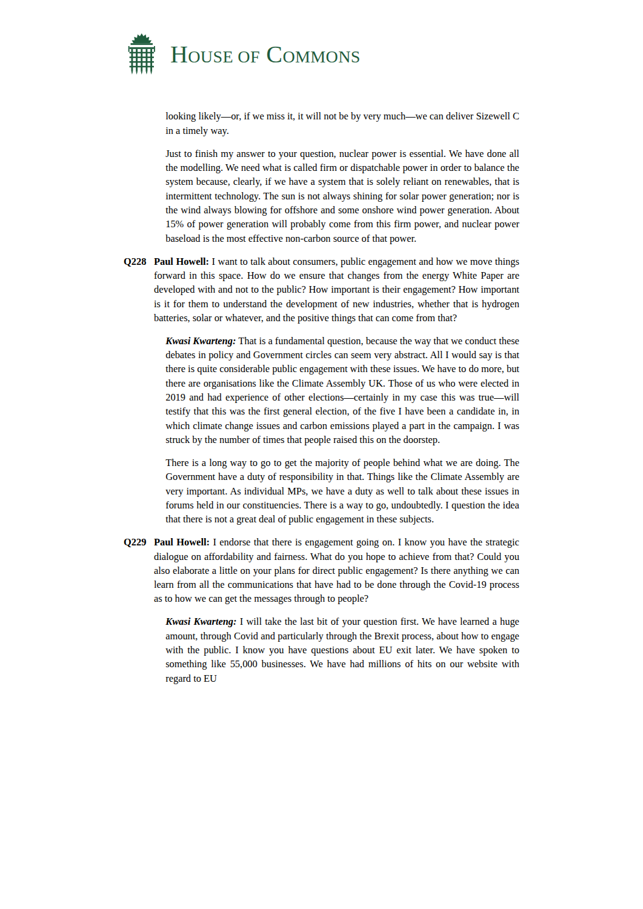HOUSE OF COMMONS
looking likely—or, if we miss it, it will not be by very much—we can deliver Sizewell C in a timely way.
Just to finish my answer to your question, nuclear power is essential. We have done all the modelling. We need what is called firm or dispatchable power in order to balance the system because, clearly, if we have a system that is solely reliant on renewables, that is intermittent technology. The sun is not always shining for solar power generation; nor is the wind always blowing for offshore and some onshore wind power generation. About 15% of power generation will probably come from this firm power, and nuclear power baseload is the most effective non-carbon source of that power.
Q228
Paul Howell: I want to talk about consumers, public engagement and how we move things forward in this space. How do we ensure that changes from the energy White Paper are developed with and not to the public? How important is their engagement? How important is it for them to understand the development of new industries, whether that is hydrogen batteries, solar or whatever, and the positive things that can come from that?
Kwasi Kwarteng: That is a fundamental question, because the way that we conduct these debates in policy and Government circles can seem very abstract. All I would say is that there is quite considerable public engagement with these issues. We have to do more, but there are organisations like the Climate Assembly UK. Those of us who were elected in 2019 and had experience of other elections—certainly in my case this was true—will testify that this was the first general election, of the five I have been a candidate in, in which climate change issues and carbon emissions played a part in the campaign. I was struck by the number of times that people raised this on the doorstep.
There is a long way to go to get the majority of people behind what we are doing. The Government have a duty of responsibility in that. Things like the Climate Assembly are very important. As individual MPs, we have a duty as well to talk about these issues in forums held in our constituencies. There is a way to go, undoubtedly. I question the idea that there is not a great deal of public engagement in these subjects.
Q229
Paul Howell: I endorse that there is engagement going on. I know you have the strategic dialogue on affordability and fairness. What do you hope to achieve from that? Could you also elaborate a little on your plans for direct public engagement? Is there anything we can learn from all the communications that have had to be done through the Covid-19 process as to how we can get the messages through to people?
Kwasi Kwarteng: I will take the last bit of your question first. We have learned a huge amount, through Covid and particularly through the Brexit process, about how to engage with the public. I know you have questions about EU exit later. We have spoken to something like 55,000 businesses. We have had millions of hits on our website with regard to EU